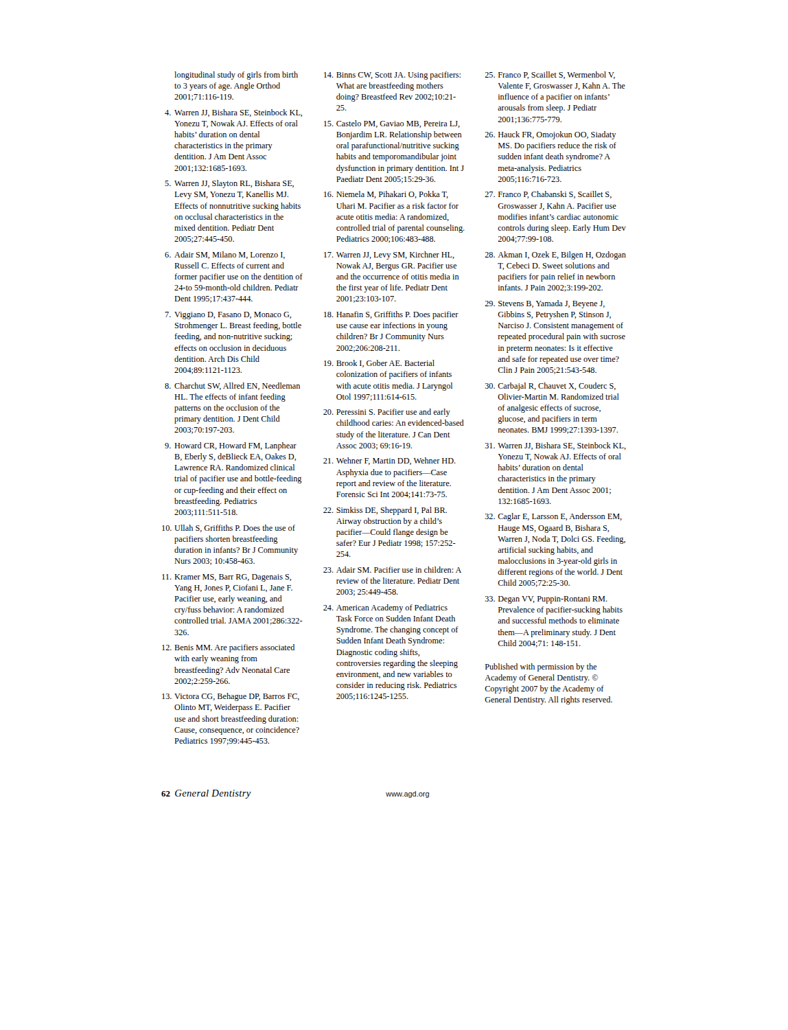longitudinal study of girls from birth to 3 years of age. Angle Orthod 2001;71:116-119.
4. Warren JJ, Bishara SE, Steinbock KL, Yonezu T, Nowak AJ. Effects of oral habits’ duration on dental characteristics in the primary dentition. J Am Dent Assoc 2001;132:1685-1693.
5. Warren JJ, Slayton RL, Bishara SE, Levy SM, Yonezu T, Kanellis MJ. Effects of nonnutritive sucking habits on occlusal characteristics in the mixed dentition. Pediatr Dent 2005;27:445-450.
6. Adair SM, Milano M, Lorenzo I, Russell C. Effects of current and former pacifier use on the dentition of 24-to 59-month-old children. Pediatr Dent 1995;17:437-444.
7. Viggiano D, Fasano D, Monaco G, Strohmenger L. Breast feeding, bottle feeding, and non-nutritive sucking; effects on occlusion in deciduous dentition. Arch Dis Child 2004;89:1121-1123.
8. Charchut SW, Allred EN, Needleman HL. The effects of infant feeding patterns on the occlusion of the primary dentition. J Dent Child 2003;70:197-203.
9. Howard CR, Howard FM, Lanphear B, Eberly S, deBlieck EA, Oakes D, Lawrence RA. Randomized clinical trial of pacifier use and bottle-feeding or cup-feeding and their effect on breastfeeding. Pediatrics 2003;111:511-518.
10. Ullah S, Griffiths P. Does the use of pacifiers shorten breastfeeding duration in infants? Br J Community Nurs 2003; 10:458-463.
11. Kramer MS, Barr RG, Dagenais S, Yang H, Jones P, Ciofani L, Jane F. Pacifier use, early weaning, and cry/fuss behavior: A randomized controlled trial. JAMA 2001;286:322-326.
12. Benis MM. Are pacifiers associated with early weaning from breastfeeding? Adv Neonatal Care 2002;2:259-266.
13. Victora CG, Behague DP, Barros FC, Olinto MT, Weiderpass E. Pacifier use and short breastfeeding duration: Cause, consequence, or coincidence? Pediatrics 1997;99:445-453.
14. Binns CW, Scott JA. Using pacifiers: What are breastfeeding mothers doing? Breastfeed Rev 2002;10:21-25.
15. Castelo PM, Gaviao MB, Pereira LJ, Bonjardim LR. Relationship between oral parafunctional/nutritive sucking habits and temporomandibular joint dysfunction in primary dentition. Int J Paediatr Dent 2005;15:29-36.
16. Niemela M, Pihakari O, Pokka T, Uhari M. Pacifier as a risk factor for acute otitis media: A randomized, controlled trial of parental counseling. Pediatrics 2000;106:483-488.
17. Warren JJ, Levy SM, Kirchner HL, Nowak AJ, Bergus GR. Pacifier use and the occurrence of otitis media in the first year of life. Pediatr Dent 2001;23:103-107.
18. Hanafin S, Griffiths P. Does pacifier use cause ear infections in young children? Br J Community Nurs 2002;206:208-211.
19. Brook I, Gober AE. Bacterial colonization of pacifiers of infants with acute otitis media. J Laryngol Otol 1997;111:614-615.
20. Peressini S. Pacifier use and early childhood caries: An evidenced-based study of the literature. J Can Dent Assoc 2003; 69:16-19.
21. Wehner F, Martin DD, Wehner HD. Asphyxia due to pacifiers—Case report and review of the literature. Forensic Sci Int 2004;141:73-75.
22. Simkiss DE, Sheppard I, Pal BR. Airway obstruction by a child’s pacifier—Could flange design be safer? Eur J Pediatr 1998; 157:252-254.
23. Adair SM. Pacifier use in children: A review of the literature. Pediatr Dent 2003; 25:449-458.
24. American Academy of Pediatrics Task Force on Sudden Infant Death Syndrome. The changing concept of Sudden Infant Death Syndrome: Diagnostic coding shifts, controversies regarding the sleeping environment, and new variables to consider in reducing risk. Pediatrics 2005;116:1245-1255.
25. Franco P, Scaillet S, Wermenbol V, Valente F, Groswasser J, Kahn A. The influence of a pacifier on infants’ arousals from sleep. J Pediatr 2001;136:775-779.
26. Hauck FR, Omojokun OO, Siadaty MS. Do pacifiers reduce the risk of sudden infant death syndrome? A meta-analysis. Pediatrics 2005;116:716-723.
27. Franco P, Chabanski S, Scaillet S, Groswasser J, Kahn A. Pacifier use modifies infant’s cardiac autonomic controls during sleep. Early Hum Dev 2004;77:99-108.
28. Akman I, Ozek E, Bilgen H, Ozdogan T, Cebeci D. Sweet solutions and pacifiers for pain relief in newborn infants. J Pain 2002;3:199-202.
29. Stevens B, Yamada J, Beyene J, Gibbins S, Petryshen P, Stinson J, Narciso J. Consistent management of repeated procedural pain with sucrose in preterm neonates: Is it effective and safe for repeated use over time? Clin J Pain 2005;21:543-548.
30. Carbajal R, Chauvet X, Couderc S, Olivier-Martin M. Randomized trial of analgesic effects of sucrose, glucose, and pacifiers in term neonates. BMJ 1999;27:1393-1397.
31. Warren JJ, Bishara SE, Steinbock KL, Yonezu T, Nowak AJ. Effects of oral habits’ duration on dental characteristics in the primary dentition. J Am Dent Assoc 2001; 132:1685-1693.
32. Caglar E, Larsson E, Andersson EM, Hauge MS, Ogaard B, Bishara S, Warren J, Noda T, Dolci GS. Feeding, artificial sucking habits, and malocclusions in 3-year-old girls in different regions of the world. J Dent Child 2005;72:25-30.
33. Degan VV, Puppin-Rontani RM. Prevalence of pacifier-sucking habits and successful methods to eliminate them—A preliminary study. J Dent Child 2004;71: 148-151.
Published with permission by the Academy of General Dentistry. © Copyright 2007 by the Academy of General Dentistry. All rights reserved.
62 General Dentistry www.agd.org